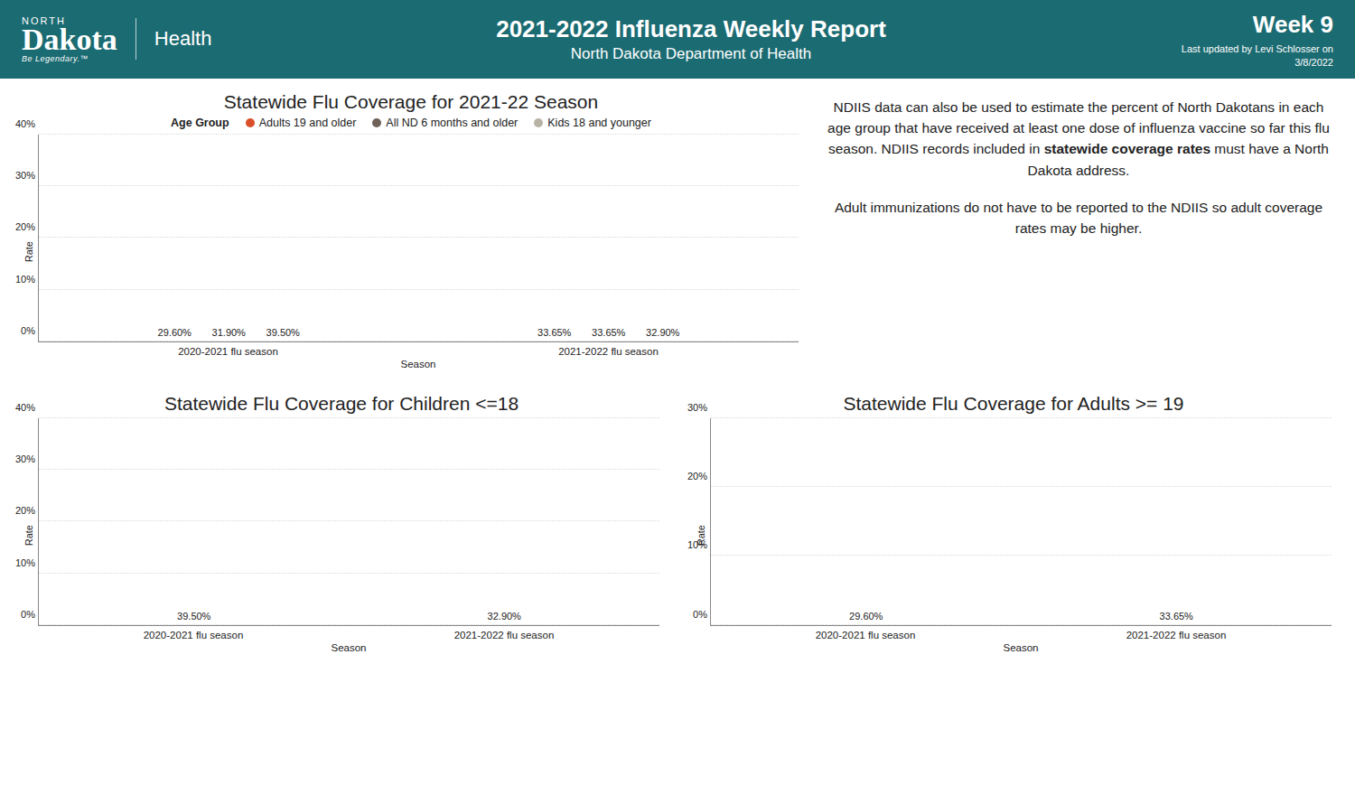NORTH
Dakota
Be Legendary.™
Health
2021-2022 Influenza Weekly Report
North Dakota Department of Health
Week 9 Last updated by Levi Schlosser on
3/8/2022
Statewide Flu Coverage for 2021-22 Season
Age Group Adults 19 and older All ND 6 months and older Kids 18 and younger
Rate
0%
10%
20%
30%
40%
29.60%
31.90%
39.50%
33.65%
33.65%
32.90%
2020-2021 flu season 2021-2022 flu season
Season
NDIIS data can also be used to estimate the percent of North Dakotans in each age group that have received at least one dose of influenza vaccine so far this flu season. NDIIS records included in statewide coverage rates must have a North Dakota address.
Adult immunizations do not have to be reported to the NDIIS so adult coverage rates may be higher.
Statewide Flu Coverage for Children <=18
Rate
0%
10%
20%
30%
40%
39.50%
32.90%
2020-2021 flu season 2021-2022 flu season
Season
Statewide Flu Coverage for Adults >= 19
Rate
0%
10%
20%
30%
29.60%
33.65%
2020-2021 flu season 2021-2022 flu season
Season